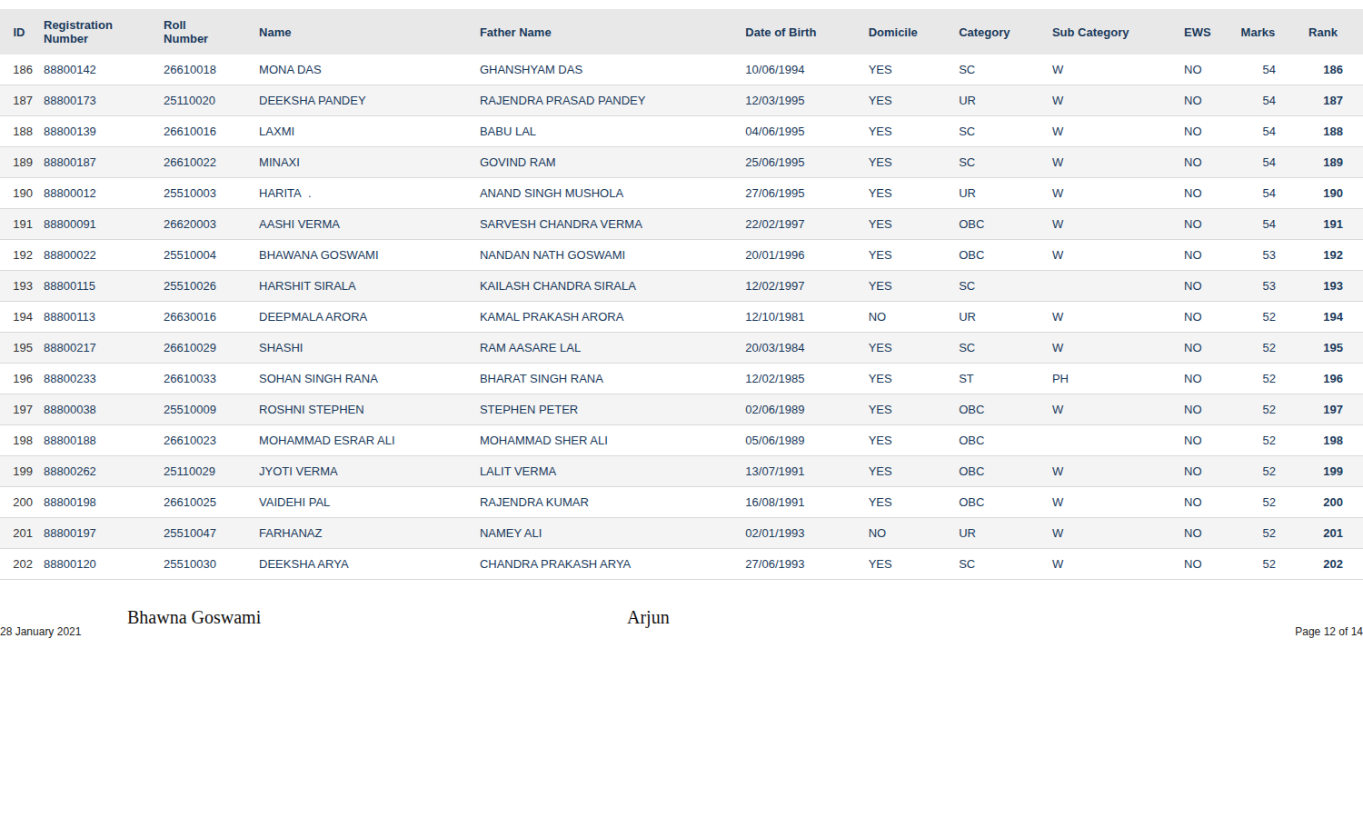| ID | Registration Number | Roll Number | Name | Father Name | Date of Birth | Domicile | Category | Sub Category | EWS | Marks | Rank |
| --- | --- | --- | --- | --- | --- | --- | --- | --- | --- | --- | --- |
| 186 | 88800142 | 26610018 | MONA DAS | GHANSHYAM DAS | 10/06/1994 | YES | SC | W | NO | 54 | 186 |
| 187 | 88800173 | 25110020 | DEEKSHA PANDEY | RAJENDRA PRASAD PANDEY | 12/03/1995 | YES | UR | W | NO | 54 | 187 |
| 188 | 88800139 | 26610016 | LAXMI | BABU LAL | 04/06/1995 | YES | SC | W | NO | 54 | 188 |
| 189 | 88800187 | 26610022 | MINAXI | GOVIND RAM | 25/06/1995 | YES | SC | W | NO | 54 | 189 |
| 190 | 88800012 | 25510003 | HARITA . | ANAND SINGH MUSHOLA | 27/06/1995 | YES | UR | W | NO | 54 | 190 |
| 191 | 88800091 | 26620003 | AASHI VERMA | SARVESH CHANDRA VERMA | 22/02/1997 | YES | OBC | W | NO | 54 | 191 |
| 192 | 88800022 | 25510004 | BHAWANA GOSWAMI | NANDAN NATH GOSWAMI | 20/01/1996 | YES | OBC | W | NO | 53 | 192 |
| 193 | 88800115 | 25510026 | HARSHIT SIRALA | KAILASH CHANDRA SIRALA | 12/02/1997 | YES | SC | | NO | 53 | 193 |
| 194 | 88800113 | 26630016 | DEEPMALA ARORA | KAMAL PRAKASH ARORA | 12/10/1981 | NO | UR | W | NO | 52 | 194 |
| 195 | 88800217 | 26610029 | SHASHI | RAM AASARE LAL | 20/03/1984 | YES | SC | W | NO | 52 | 195 |
| 196 | 88800233 | 26610033 | SOHAN SINGH RANA | BHARAT SINGH RANA | 12/02/1985 | YES | ST | PH | NO | 52 | 196 |
| 197 | 88800038 | 25510009 | ROSHNI STEPHEN | STEPHEN PETER | 02/06/1989 | YES | OBC | W | NO | 52 | 197 |
| 198 | 88800188 | 26610023 | MOHAMMAD ESRAR ALI | MOHAMMAD SHER ALI | 05/06/1989 | YES | OBC | | NO | 52 | 198 |
| 199 | 88800262 | 25110029 | JYOTI VERMA | LALIT VERMA | 13/07/1991 | YES | OBC | W | NO | 52 | 199 |
| 200 | 88800198 | 26610025 | VAIDEHI PAL | RAJENDRA KUMAR | 16/08/1991 | YES | OBC | W | NO | 52 | 200 |
| 201 | 88800197 | 25510047 | FARHANAZ | NAMEY ALI | 02/01/1993 | NO | UR | W | NO | 52 | 201 |
| 202 | 88800120 | 25510030 | DEEKSHA ARYA | CHANDRA PRAKASH ARYA | 27/06/1993 | YES | SC | W | NO | 52 | 202 |
28 January 2021 Bhawna Goswami Arjun Page 12 of 14